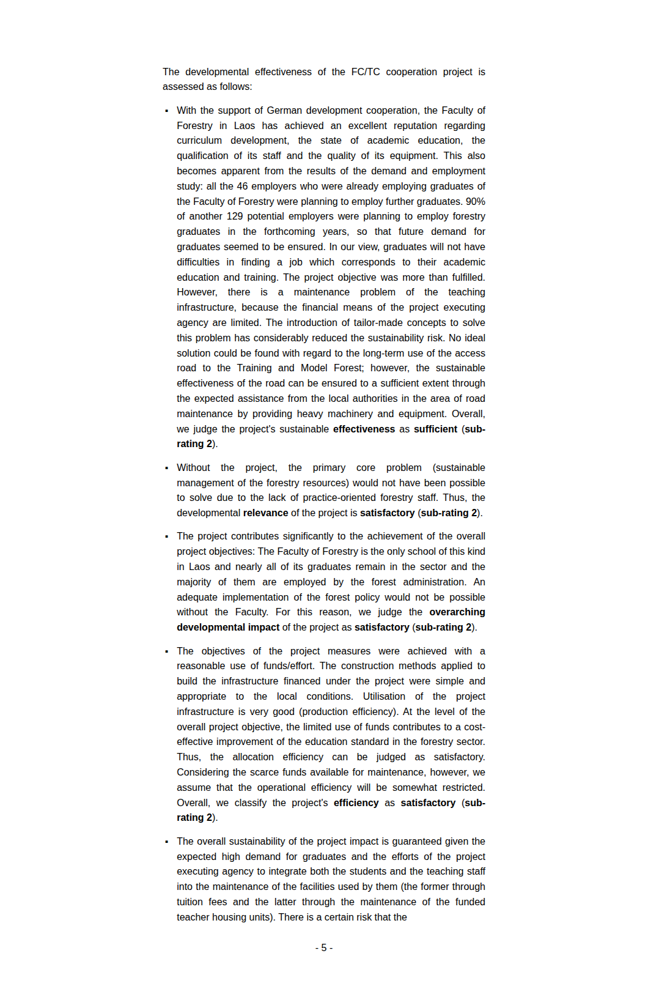The developmental effectiveness of the FC/TC cooperation project is assessed as follows:
With the support of German development cooperation, the Faculty of Forestry in Laos has achieved an excellent reputation regarding curriculum development, the state of academic education, the qualification of its staff and the quality of its equipment. This also becomes apparent from the results of the demand and employment study: all the 46 employers who were already employing graduates of the Faculty of Forestry were planning to employ further graduates. 90% of another 129 potential employers were planning to employ forestry graduates in the forthcoming years, so that future demand for graduates seemed to be ensured. In our view, graduates will not have difficulties in finding a job which corresponds to their academic education and training. The project objective was more than fulfilled. However, there is a maintenance problem of the teaching infrastructure, because the financial means of the project executing agency are limited. The introduction of tailor-made concepts to solve this problem has considerably reduced the sustainability risk. No ideal solution could be found with regard to the long-term use of the access road to the Training and Model Forest; however, the sustainable effectiveness of the road can be ensured to a sufficient extent through the expected assistance from the local authorities in the area of road maintenance by providing heavy machinery and equipment. Overall, we judge the project's sustainable effectiveness as sufficient (sub-rating 2).
Without the project, the primary core problem (sustainable management of the forestry resources) would not have been possible to solve due to the lack of practice-oriented forestry staff. Thus, the developmental relevance of the project is satisfactory (sub-rating 2).
The project contributes significantly to the achievement of the overall project objectives: The Faculty of Forestry is the only school of this kind in Laos and nearly all of its graduates remain in the sector and the majority of them are employed by the forest administration. An adequate implementation of the forest policy would not be possible without the Faculty. For this reason, we judge the overarching developmental impact of the project as satisfactory (sub-rating 2).
The objectives of the project measures were achieved with a reasonable use of funds/effort. The construction methods applied to build the infrastructure financed under the project were simple and appropriate to the local conditions. Utilisation of the project infrastructure is very good (production efficiency). At the level of the overall project objective, the limited use of funds contributes to a cost-effective improvement of the education standard in the forestry sector. Thus, the allocation efficiency can be judged as satisfactory. Considering the scarce funds available for maintenance, however, we assume that the operational efficiency will be somewhat restricted. Overall, we classify the project's efficiency as satisfactory (sub-rating 2).
The overall sustainability of the project impact is guaranteed given the expected high demand for graduates and the efforts of the project executing agency to integrate both the students and the teaching staff into the maintenance of the facilities used by them (the former through tuition fees and the latter through the maintenance of the funded teacher housing units). There is a certain risk that the
- 5 -